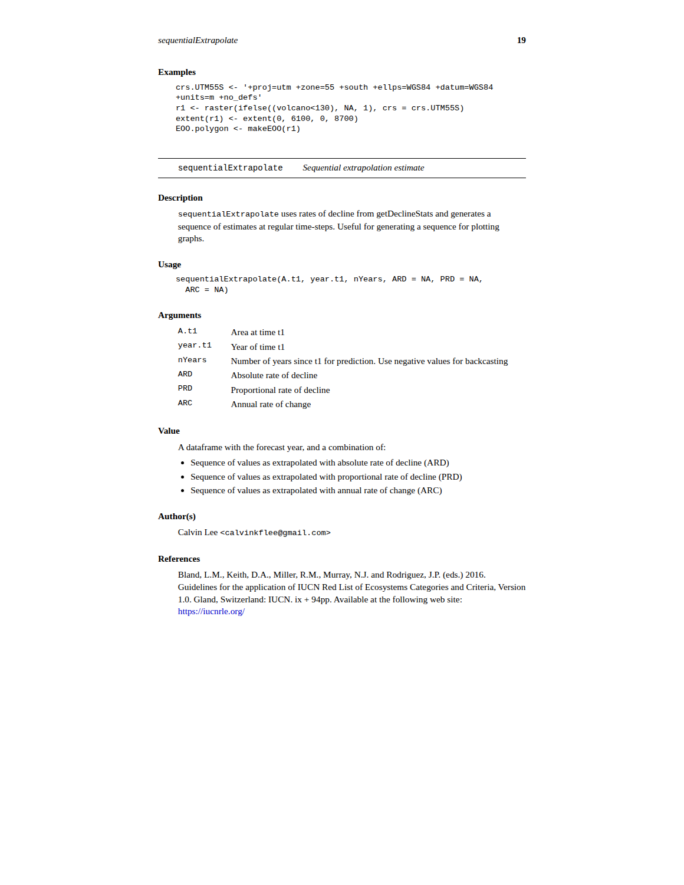sequentialExtrapolate 19
Examples
crs.UTM55S <- '+proj=utm +zone=55 +south +ellps=WGS84 +datum=WGS84 +units=m +no_defs'
r1 <- raster(ifelse((volcano<130), NA, 1), crs = crs.UTM55S)
extent(r1) <- extent(0, 6100, 0, 8700)
EOO.polygon <- makeEOO(r1)
sequentialExtrapolate Sequential extrapolation estimate
Description
sequentialExtrapolate uses rates of decline from getDeclineStats and generates a sequence of estimates at regular time-steps. Useful for generating a sequence for plotting graphs.
Usage
sequentialExtrapolate(A.t1, year.t1, nYears, ARD = NA, PRD = NA,
  ARC = NA)
Arguments
| A.t1 | Area at time t1 |
| year.t1 | Year of time t1 |
| nYears | Number of years since t1 for prediction. Use negative values for backcasting |
| ARD | Absolute rate of decline |
| PRD | Proportional rate of decline |
| ARC | Annual rate of change |
Value
A dataframe with the forecast year, and a combination of:
Sequence of values as extrapolated with absolute rate of decline (ARD)
Sequence of values as extrapolated with proportional rate of decline (PRD)
Sequence of values as extrapolated with annual rate of change (ARC)
Author(s)
Calvin Lee <calvinkflee@gmail.com>
References
Bland, L.M., Keith, D.A., Miller, R.M., Murray, N.J. and Rodriguez, J.P. (eds.) 2016. Guidelines for the application of IUCN Red List of Ecosystems Categories and Criteria, Version 1.0. Gland, Switzerland: IUCN. ix + 94pp. Available at the following web site: https://iucnrle.org/